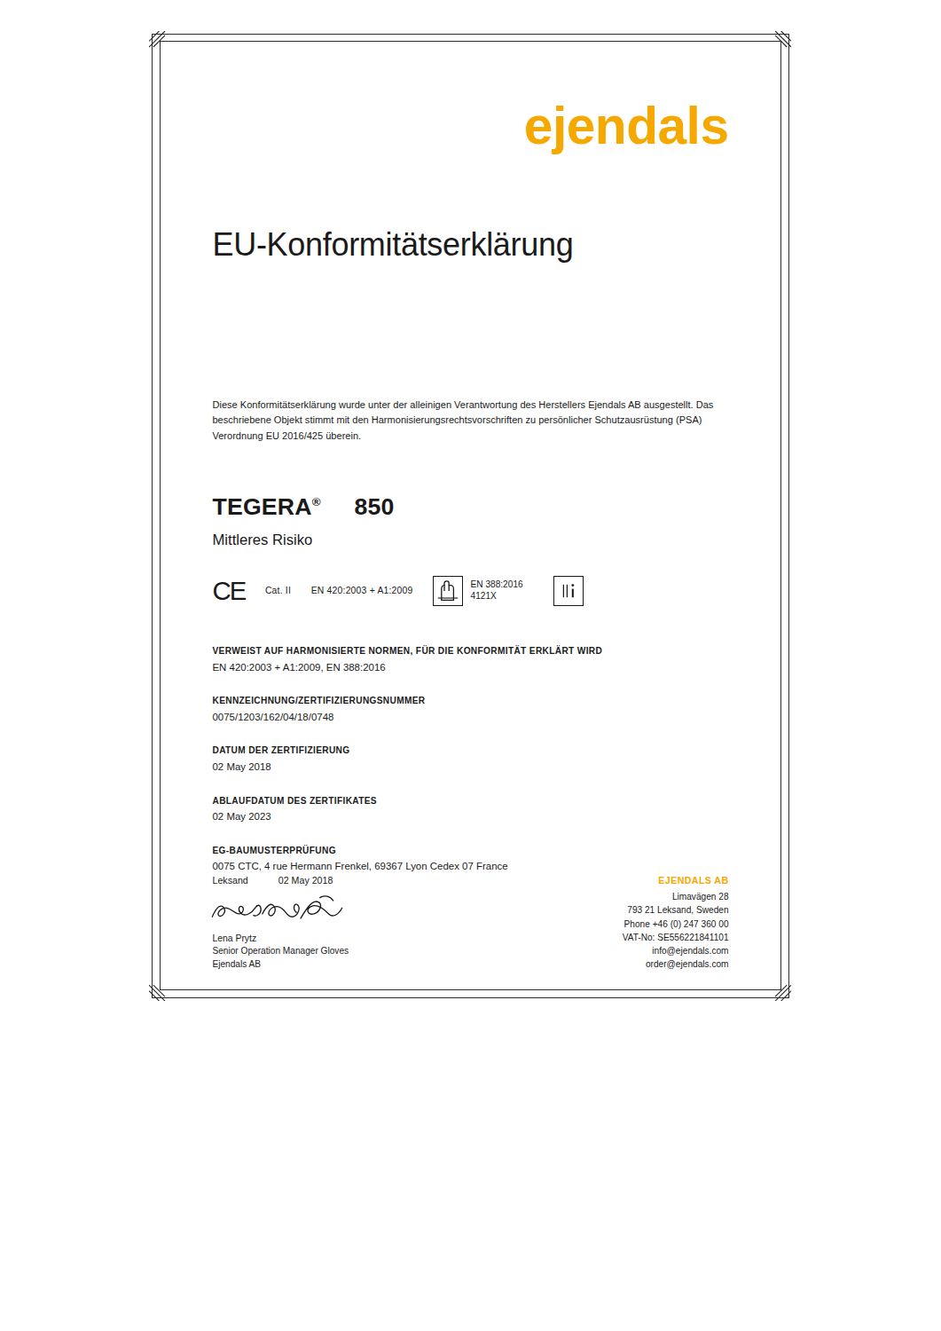ejendals
EU-Konformitätserklärung
Diese Konformitätserklärung wurde unter der alleinigen Verantwortung des Herstellers Ejendals AB ausgestellt. Das beschriebene Objekt stimmt mit den Harmonisierungsrechtsvorschriften zu persönlicher Schutzausrüstung (PSA) Verordnung EU 2016/425 überein.
TEGERA®850
Mittleres Risiko
CE Cat. II EN 420:2003 + A1:2009
EN 388:2016
4121X
Verweist auf harmonisierte Normen, für die Konformität erklärt wird
EN 420:2003 + A1:2009, EN 388:2016
Kennzeichnung/Zertifizierungsnummer
0075/1203/162/04/18/0748
Datum der Zertifizierung
02 May 2018
Ablaufdatum des Zertifikates
02 May 2023
EG-Baumusterprüfung
0075 CTC, 4 rue Hermann Frenkel, 69367 Lyon Cedex 07 France
Leksand 02 May 2018
Lena Prytz
Senior Operation Manager Gloves
Ejendals AB
EJENDALS AB
Limavägen 28
793 21 Leksand, Sweden
Phone +46 (0) 247 360 00
VAT-No: SE556221841101
info@ejendals.com
order@ejendals.com